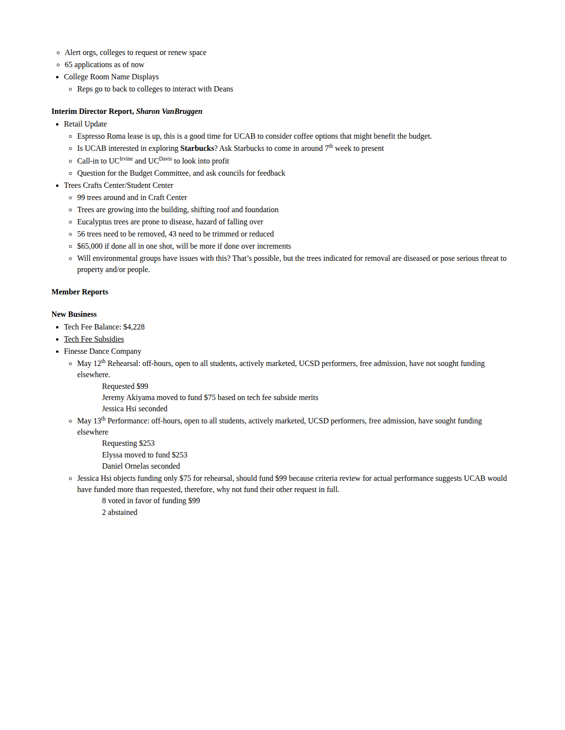Alert orgs, colleges to request or renew space
65 applications as of now
College Room Name Displays
Reps go to back to colleges to interact with Deans
Interim Director Report, Sharon VanBruggen
Retail Update
Espresso Roma lease is up, this is a good time for UCAB to consider coffee options that might benefit the budget.
Is UCAB interested in exploring Starbucks? Ask Starbucks to come in around 7th week to present
Call-in to UCIrvine and UCDavis to look into profit
Question for the Budget Committee, and ask councils for feedback
Trees Crafts Center/Student Center
99 trees around and in Craft Center
Trees are growing into the building, shifting roof and foundation
Eucalyptus trees are prone to disease, hazard of falling over
56 trees need to be removed, 43 need to be trimmed or reduced
$65,000 if done all in one shot, will be more if done over increments
Will environmental groups have issues with this? That’s possible, but the trees indicated for removal are diseased or pose serious threat to property and/or people.
Member Reports
New Business
Tech Fee Balance: $4,228
Tech Fee Subsidies
Finesse Dance Company
May 12th Rehearsal: off-hours, open to all students, actively marketed, UCSD performers, free admission, have not sought funding elsewhere.
Requested $99
Jeremy Akiyama moved to fund $75 based on tech fee subside merits
Jessica Hsi seconded
May 13th Performance: off-hours, open to all students, actively marketed, UCSD performers, free admission, have sought funding elsewhere
Requesting $253
Elyssa moved to fund $253
Daniel Ornelas seconded
Jessica Hsi objects funding only $75 for rehearsal, should fund $99 because criteria review for actual performance suggests UCAB would have funded more than requested, therefore, why not fund their other request in full.
8 voted in favor of funding $99
2 abstained